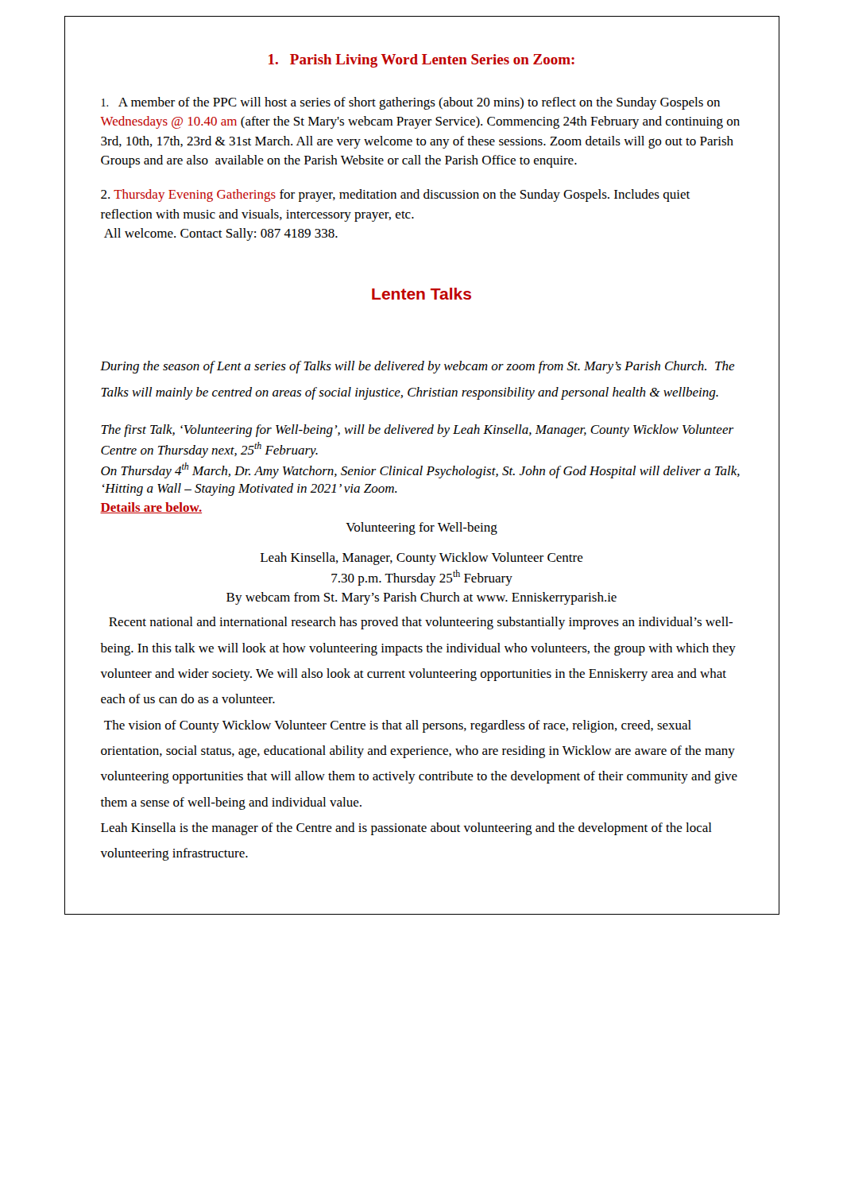1. Parish Living Word Lenten Series on Zoom:
1. A member of the PPC will host a series of short gatherings (about 20 mins) to reflect on the Sunday Gospels on Wednesdays @ 10.40 am (after the St Mary's webcam Prayer Service). Commencing 24th February and continuing on 3rd, 10th, 17th, 23rd & 31st March. All are very welcome to any of these sessions. Zoom details will go out to Parish Groups and are also available on the Parish Website or call the Parish Office to enquire.
2. Thursday Evening Gatherings for prayer, meditation and discussion on the Sunday Gospels. Includes quiet reflection with music and visuals, intercessory prayer, etc.
All welcome. Contact Sally: 087 4189 338.
Lenten Talks
During the season of Lent a series of Talks will be delivered by webcam or zoom from St. Mary’s Parish Church. The Talks will mainly be centred on areas of social injustice, Christian responsibility and personal health & wellbeing.
The first Talk, ‘Volunteering for Well-being’, will be delivered by Leah Kinsella, Manager, County Wicklow Volunteer Centre on Thursday next, 25th February.
On Thursday 4th March, Dr. Amy Watchorn, Senior Clinical Psychologist, St. John of God Hospital will deliver a Talk, ‘Hitting a Wall – Staying Motivated in 2021’ via Zoom.
Details are below.
Volunteering for Well-being
Leah Kinsella, Manager, County Wicklow Volunteer Centre
7.30 p.m. Thursday 25th February
By webcam from St. Mary’s Parish Church at www. Enniskerryparish.ie
Recent national and international research has proved that volunteering substantially improves an individual’s well-being. In this talk we will look at how volunteering impacts the individual who volunteers, the group with which they volunteer and wider society. We will also look at current volunteering opportunities in the Enniskerry area and what each of us can do as a volunteer.
The vision of County Wicklow Volunteer Centre is that all persons, regardless of race, religion, creed, sexual orientation, social status, age, educational ability and experience, who are residing in Wicklow are aware of the many volunteering opportunities that will allow them to actively contribute to the development of their community and give them a sense of well-being and individual value.
Leah Kinsella is the manager of the Centre and is passionate about volunteering and the development of the local volunteering infrastructure.